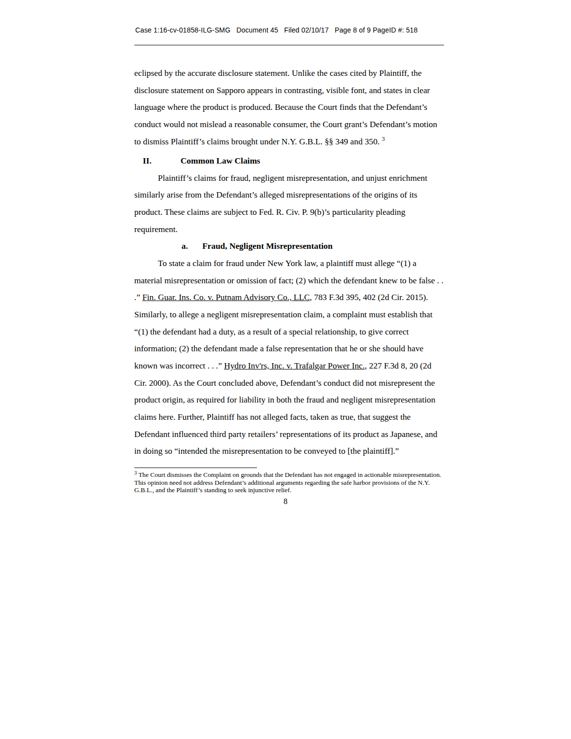Case 1:16-cv-01858-ILG-SMG Document 45 Filed 02/10/17 Page 8 of 9 PageID #: 518
eclipsed by the accurate disclosure statement. Unlike the cases cited by Plaintiff, the disclosure statement on Sapporo appears in contrasting, visible font, and states in clear language where the product is produced. Because the Court finds that the Defendant’s conduct would not mislead a reasonable consumer, the Court grant’s Defendant’s motion to dismiss Plaintiff’s claims brought under N.Y. G.B.L. §§ 349 and 350. 3
II. Common Law Claims
Plaintiff’s claims for fraud, negligent misrepresentation, and unjust enrichment similarly arise from the Defendant’s alleged misrepresentations of the origins of its product. These claims are subject to Fed. R. Civ. P. 9(b)’s particularity pleading requirement.
a. Fraud, Negligent Misrepresentation
To state a claim for fraud under New York law, a plaintiff must allege “(1) a material misrepresentation or omission of fact; (2) which the defendant knew to be false . . .” Fin. Guar. Ins. Co. v. Putnam Advisory Co., LLC, 783 F.3d 395, 402 (2d Cir. 2015). Similarly, to allege a negligent misrepresentation claim, a complaint must establish that “(1) the defendant had a duty, as a result of a special relationship, to give correct information; (2) the defendant made a false representation that he or she should have known was incorrect . . .” Hydro Inv'rs, Inc. v. Trafalgar Power Inc., 227 F.3d 8, 20 (2d Cir. 2000). As the Court concluded above, Defendant’s conduct did not misrepresent the product origin, as required for liability in both the fraud and negligent misrepresentation claims here. Further, Plaintiff has not alleged facts, taken as true, that suggest the Defendant influenced third party retailers’ representations of its product as Japanese, and in doing so “intended the misrepresentation to be conveyed to [the plaintiff].”
3 The Court dismisses the Complaint on grounds that the Defendant has not engaged in actionable misrepresentation. This opinion need not address Defendant’s additional arguments regarding the safe harbor provisions of the N.Y. G.B.L., and the Plaintiff’s standing to seek injunctive relief.
8